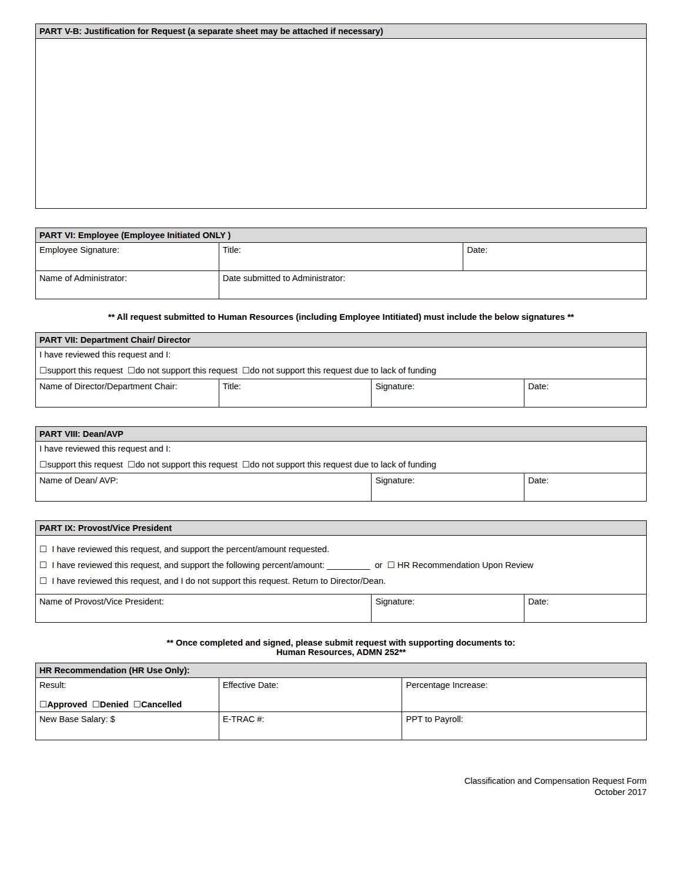| PART V-B: Justification for Request (a separate sheet may be attached if necessary) |
| PART VI: Employee (Employee Initiated ONLY ) |
| Employee Signature: | Title: | Date: |
| Name of Administrator: | Date submitted to Administrator: |
** All request submitted to Human Resources (including Employee Intitiated) must include the below signatures **
| PART VII: Department Chair/ Director |
| I have reviewed this request and I: |
| ☐ support this request ☐ do not support this request ☐ do not support this request due to lack of funding |
| Name of Director/Department Chair: | Title: | Signature: | Date: |
| PART VIII: Dean/AVP |
| I have reviewed this request and I: |
| ☐ support this request ☐ do not support this request ☐ do not support this request due to lack of funding |
| Name of Dean/ AVP: | Signature: | Date: |
| PART IX: Provost/Vice President |
| ☐ I have reviewed this request, and support the percent/amount requested. ☐ I have reviewed this request, and support the following percent/amount: _________ or ☐ HR Recommendation Upon Review ☐ I have reviewed this request, and I do not support this request. Return to Director/Dean. |
| Name of Provost/Vice President: | Signature: | Date: |
** Once completed and signed, please submit request with supporting documents to:
Human Resources, ADMN 252**
| HR Recommendation (HR Use Only): |
| Result: ☐ Approved ☐ Denied ☐ Cancelled | Effective Date: | Percentage Increase: |
| New Base Salary: $ | E-TRAC #: | PPT to Payroll: |
Classification and Compensation Request Form
October 2017